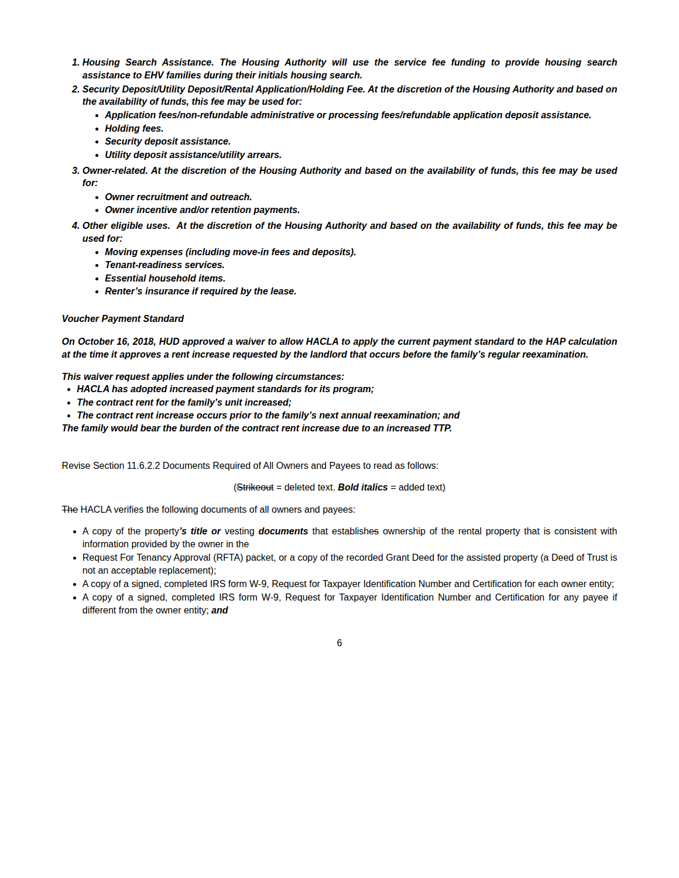Housing Search Assistance. The Housing Authority will use the service fee funding to provide housing search assistance to EHV families during their initials housing search.
Security Deposit/Utility Deposit/Rental Application/Holding Fee. At the discretion of the Housing Authority and based on the availability of funds, this fee may be used for:
Application fees/non-refundable administrative or processing fees/refundable application deposit assistance.
Holding fees.
Security deposit assistance.
Utility deposit assistance/utility arrears.
Owner-related. At the discretion of the Housing Authority and based on the availability of funds, this fee may be used for:
Owner recruitment and outreach.
Owner incentive and/or retention payments.
Other eligible uses. At the discretion of the Housing Authority and based on the availability of funds, this fee may be used for:
Moving expenses (including move-in fees and deposits).
Tenant-readiness services.
Essential household items.
Renter’s insurance if required by the lease.
Voucher Payment Standard
On October 16, 2018, HUD approved a waiver to allow HACLA to apply the current payment standard to the HAP calculation at the time it approves a rent increase requested by the landlord that occurs before the family’s regular reexamination.
This waiver request applies under the following circumstances:
HACLA has adopted increased payment standards for its program;
The contract rent for the family’s unit increased;
The contract rent increase occurs prior to the family’s next annual reexamination; and
The family would bear the burden of the contract rent increase due to an increased TTP.
Revise Section 11.6.2.2 Documents Required of All Owners and Payees to read as follows:
(Strikeout = deleted text. Bold italics = added text)
The HACLA verifies the following documents of all owners and payees:
A copy of the property’s title or vesting documents that establishes ownership of the rental property that is consistent with information provided by the owner in the
Request For Tenancy Approval (RFTA) packet, or a copy of the recorded Grant Deed for the assisted property (a Deed of Trust is not an acceptable replacement);
A copy of a signed, completed IRS form W-9, Request for Taxpayer Identification Number and Certification for each owner entity;
A copy of a signed, completed IRS form W-9, Request for Taxpayer Identification Number and Certification for any payee if different from the owner entity; and
6